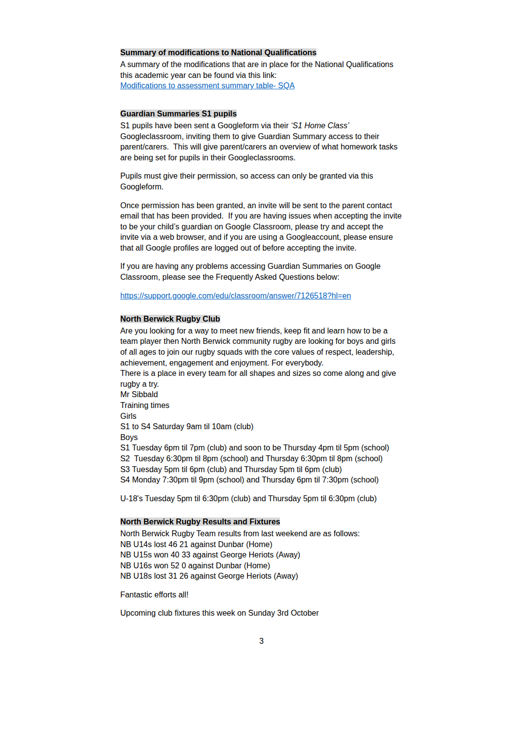Summary of modifications to National Qualifications
A summary of the modifications that are in place for the National Qualifications this academic year can be found via this link:
Modifications to assessment summary table- SQA
Guardian Summaries S1 pupils
S1 pupils have been sent a Googleform via their ‘S1 Home Class’ Googleclassroom, inviting them to give Guardian Summary access to their parent/carers. This will give parent/carers an overview of what homework tasks are being set for pupils in their Googleclassrooms.
Pupils must give their permission, so access can only be granted via this Googleform.
Once permission has been granted, an invite will be sent to the parent contact email that has been provided. If you are having issues when accepting the invite to be your child’s guardian on Google Classroom, please try and accept the invite via a web browser, and if you are using a Googleaccount, please ensure that all Google profiles are logged out of before accepting the invite.
If you are having any problems accessing Guardian Summaries on Google Classroom, please see the Frequently Asked Questions below:
https://support.google.com/edu/classroom/answer/7126518?hl=en
North Berwick Rugby Club
Are you looking for a way to meet new friends, keep fit and learn how to be a team player then North Berwick community rugby are looking for boys and girls of all ages to join our rugby squads with the core values of respect, leadership, achievement, engagement and enjoyment. For everybody.
There is a place in every team for all shapes and sizes so come along and give rugby a try.
Mr Sibbald
Training times
Girls
S1 to S4 Saturday 9am til 10am (club)
Boys
S1 Tuesday 6pm til 7pm (club) and soon to be Thursday 4pm til 5pm (school)
S2 Tuesday 6:30pm til 8pm (school) and Thursday 6:30pm til 8pm (school)
S3 Tuesday 5pm til 6pm (club) and Thursday 5pm til 6pm (club)
S4 Monday 7:30pm til 9pm (school) and Thursday 6pm til 7:30pm (school)
U-18's Tuesday 5pm til 6:30pm (club) and Thursday 5pm til 6:30pm (club)
North Berwick Rugby Results and Fixtures
North Berwick Rugby Team results from last weekend are as follows:
NB U14s lost 46 21 against Dunbar (Home)
NB U15s won 40 33 against George Heriots (Away)
NB U16s won 52 0 against Dunbar (Home)
NB U18s lost 31 26 against George Heriots (Away)
Fantastic efforts all!
Upcoming club fixtures this week on Sunday 3rd October
3